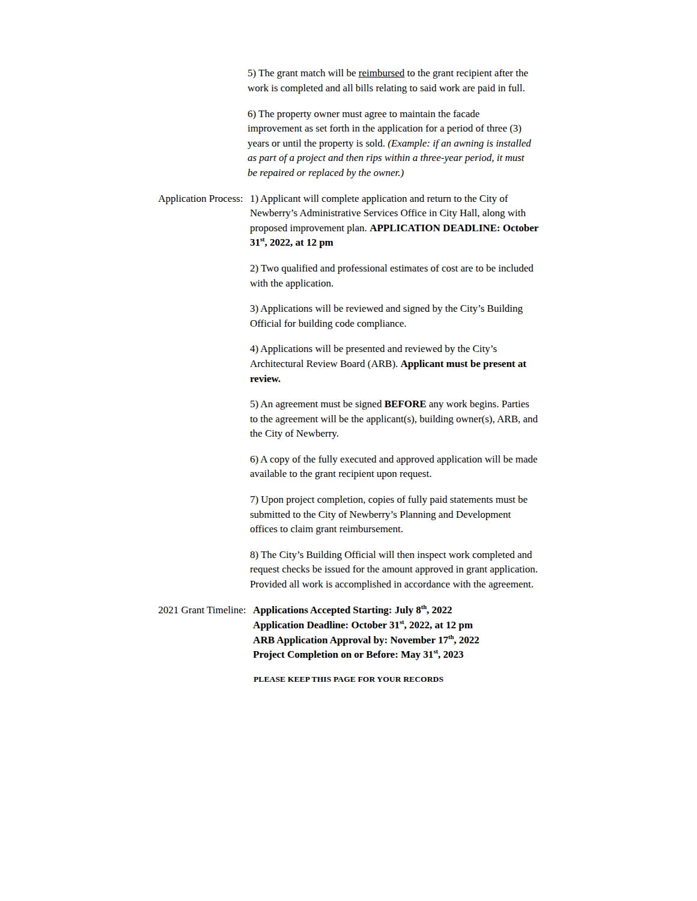5) The grant match will be reimbursed to the grant recipient after the work is completed and all bills relating to said work are paid in full.
6) The property owner must agree to maintain the facade improvement as set forth in the application for a period of three (3) years or until the property is sold. (Example: if an awning is installed as part of a project and then rips within a three-year period, it must be repaired or replaced by the owner.)
Application Process:
1) Applicant will complete application and return to the City of Newberry’s Administrative Services Office in City Hall, along with proposed improvement plan. APPLICATION DEADLINE: October 31st, 2022, at 12 pm
2) Two qualified and professional estimates of cost are to be included with the application.
3) Applications will be reviewed and signed by the City’s Building Official for building code compliance.
4) Applications will be presented and reviewed by the City’s Architectural Review Board (ARB). Applicant must be present at review.
5) An agreement must be signed BEFORE any work begins. Parties to the agreement will be the applicant(s), building owner(s), ARB, and the City of Newberry.
6) A copy of the fully executed and approved application will be made available to the grant recipient upon request.
7) Upon project completion, copies of fully paid statements must be submitted to the City of Newberry’s Planning and Development offices to claim grant reimbursement.
8) The City’s Building Official will then inspect work completed and request checks be issued for the amount approved in grant application. Provided all work is accomplished in accordance with the agreement.
2021 Grant Timeline:
Applications Accepted Starting: July 8th, 2022
Application Deadline: October 31st, 2022, at 12 pm
ARB Application Approval by: November 17th, 2022
Project Completion on or Before: May 31st, 2023
PLEASE KEEP THIS PAGE FOR YOUR RECORDS